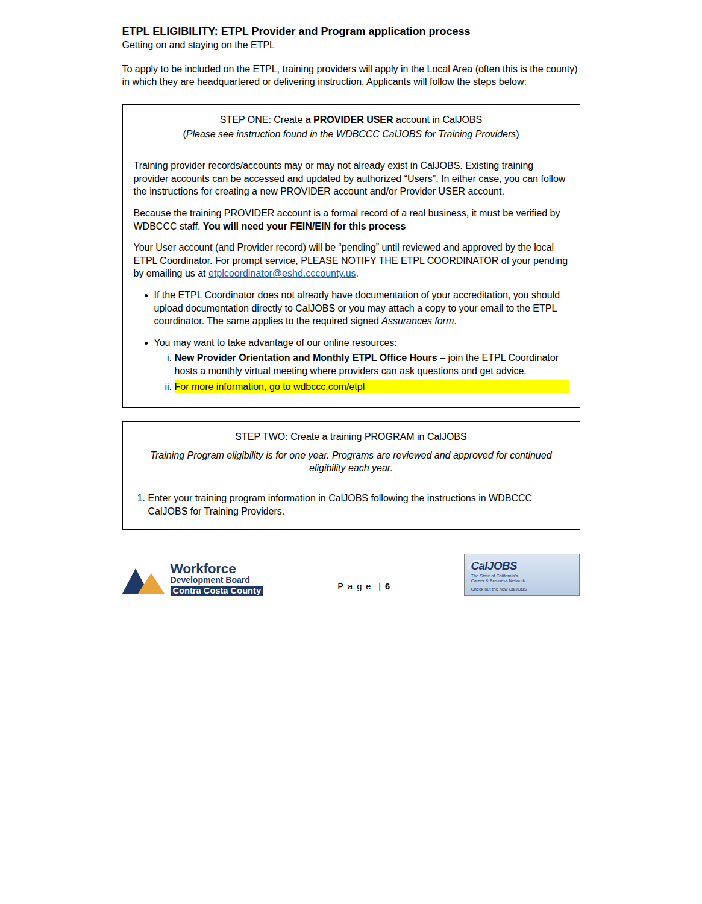ETPL ELIGIBILITY: ETPL Provider and Program application process
Getting on and staying on the ETPL
To apply to be included on the ETPL, training providers will apply in the Local Area (often this is the county) in which they are headquartered or delivering instruction. Applicants will follow the steps below:
STEP ONE: Create a PROVIDER USER account in CalJOBS
(Please see instruction found in the WDBCCC CalJOBS for Training Providers)
Training provider records/accounts may or may not already exist in CalJOBS. Existing training provider accounts can be accessed and updated by authorized “Users”. In either case, you can follow the instructions for creating a new PROVIDER account and/or Provider USER account.
Because the training PROVIDER account is a formal record of a real business, it must be verified by WDBCCC staff. You will need your FEIN/EIN for this process
Your User account (and Provider record) will be “pending” until reviewed and approved by the local ETPL Coordinator. For prompt service, PLEASE NOTIFY THE ETPL COORDINATOR of your pending by emailing us at etplcoordinator@eshd.cccounty.us.
If the ETPL Coordinator does not already have documentation of your accreditation, you should upload documentation directly to CalJOBS or you may attach a copy to your email to the ETPL coordinator. The same applies to the required signed Assurances form.
You may want to take advantage of our online resources:
New Provider Orientation and Monthly ETPL Office Hours – join the ETPL Coordinator hosts a monthly virtual meeting where providers can ask questions and get advice.
For more information, go to wdbccc.com/etpl
STEP TWO: Create a training PROGRAM in CalJOBS
Training Program eligibility is for one year. Programs are reviewed and approved for continued eligibility each year.
Enter your training program information in CalJOBS following the instructions in WDBCCC CalJOBS for Training Providers.
Workforce
Development Board
Contra Costa County
P a g e | 6
CalJOBS
The State of California's
Career & Business Network
Check out the new CalJOBS